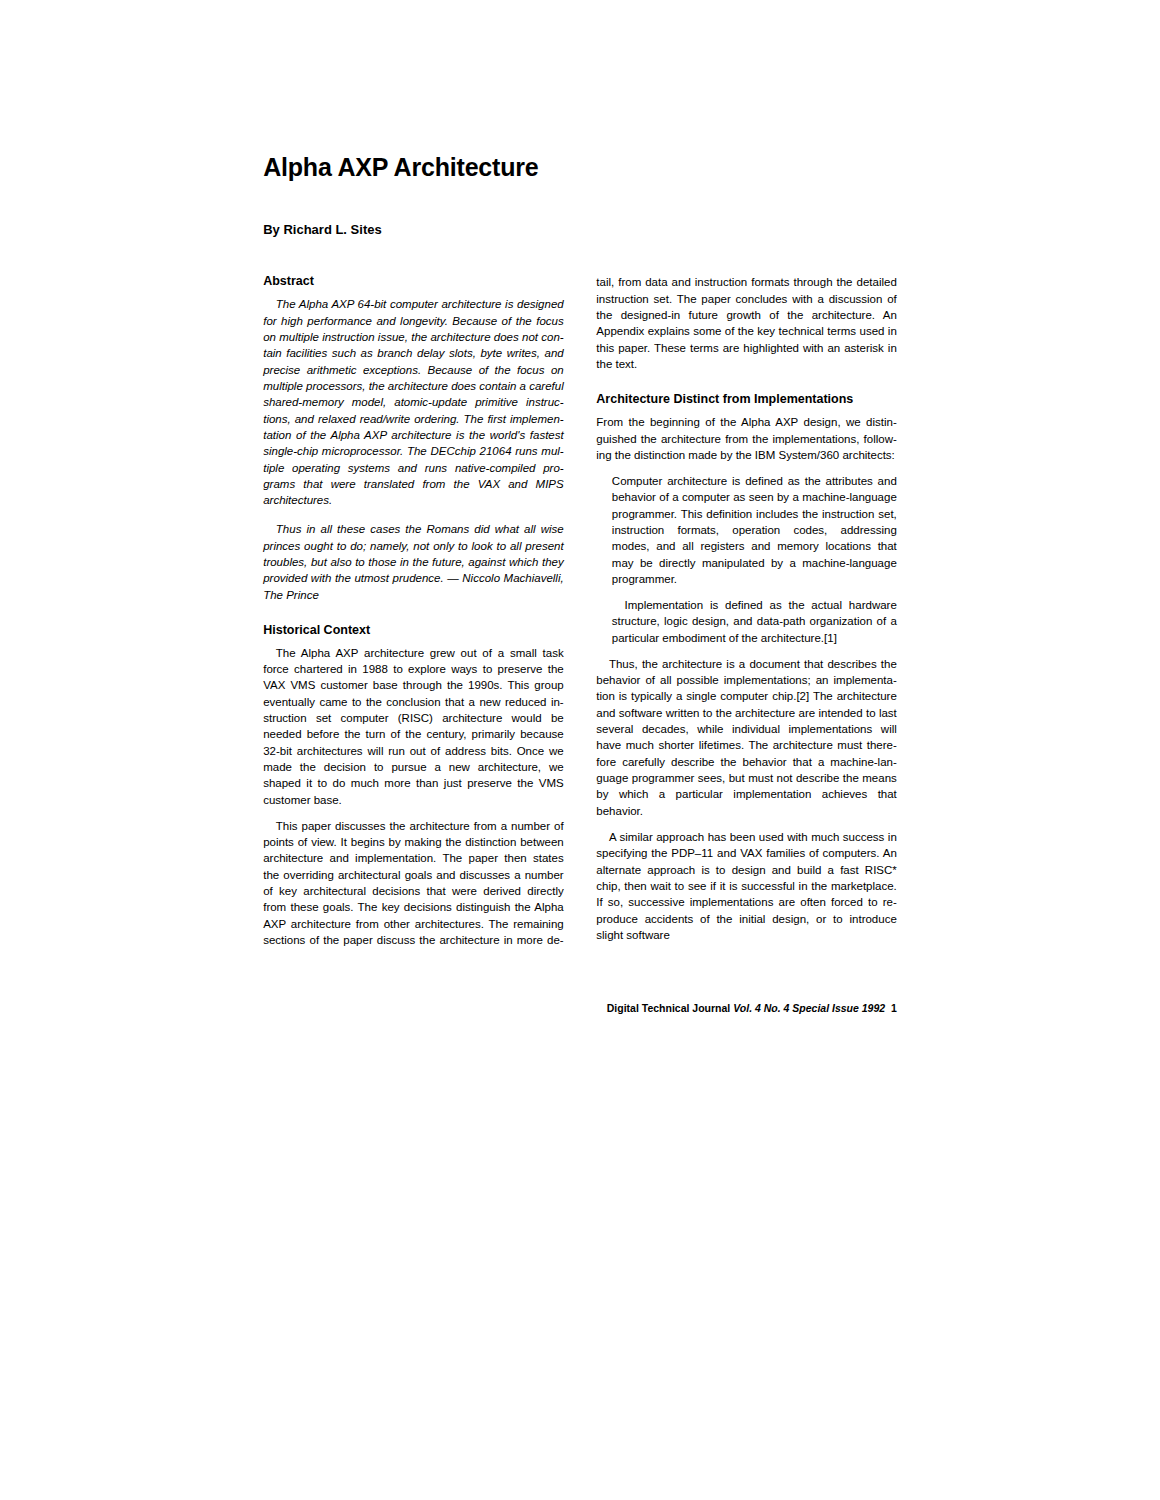Alpha AXP Architecture
By Richard L. Sites
Abstract
The Alpha AXP 64-bit computer architecture is designed for high performance and longevity. Because of the focus on multiple instruction issue, the architecture does not contain facilities such as branch delay slots, byte writes, and precise arithmetic exceptions. Because of the focus on multiple processors, the architecture does contain a careful shared-memory model, atomic-update primitive instructions, and relaxed read/write ordering. The first implementation of the Alpha AXP architecture is the world's fastest single-chip microprocessor. The DECchip 21064 runs multiple operating systems and runs native-compiled programs that were translated from the VAX and MIPS architectures.
Thus in all these cases the Romans did what all wise princes ought to do; namely, not only to look to all present troubles, but also to those in the future, against which they provided with the utmost prudence. — Niccolo Machiavelli, The Prince
Historical Context
The Alpha AXP architecture grew out of a small task force chartered in 1988 to explore ways to preserve the VAX VMS customer base through the 1990s. This group eventually came to the conclusion that a new reduced instruction set computer (RISC) architecture would be needed before the turn of the century, primarily because 32-bit architectures will run out of address bits. Once we made the decision to pursue a new architecture, we shaped it to do much more than just preserve the VMS customer base.
This paper discusses the architecture from a number of points of view. It begins by making the distinction between architecture and implementation. The paper then states the overriding architectural goals and discusses a number of key architectural decisions that were derived directly from these goals. The key decisions distinguish the Alpha AXP architecture from other architectures. The remaining sections of the paper discuss the architecture in more detail, from data and instruction formats through the detailed instruction set. The paper concludes with a discussion of the designed-in future growth of the architecture. An Appendix explains some of the key technical terms used in this paper. These terms are highlighted with an asterisk in the text.
Architecture Distinct from Implementations
From the beginning of the Alpha AXP design, we distinguished the architecture from the implementations, following the distinction made by the IBM System/360 architects:
Computer architecture is defined as the attributes and behavior of a computer as seen by a machine-language programmer. This definition includes the instruction set, instruction formats, operation codes, addressing modes, and all registers and memory locations that may be directly manipulated by a machine-language programmer.
Implementation is defined as the actual hardware structure, logic design, and data-path organization of a particular embodiment of the architecture.[1]
Thus, the architecture is a document that describes the behavior of all possible implementations; an implementation is typically a single computer chip.[2] The architecture and software written to the architecture are intended to last several decades, while individual implementations will have much shorter lifetimes. The architecture must therefore carefully describe the behavior that a machine-language programmer sees, but must not describe the means by which a particular implementation achieves that behavior.
A similar approach has been used with much success in specifying the PDP–11 and VAX families of computers. An alternate approach is to design and build a fast RISC* chip, then wait to see if it is successful in the marketplace. If so, successive implementations are often forced to reproduce accidents of the initial design, or to introduce slight software
Digital Technical Journal Vol. 4 No. 4 Special Issue 1992 1